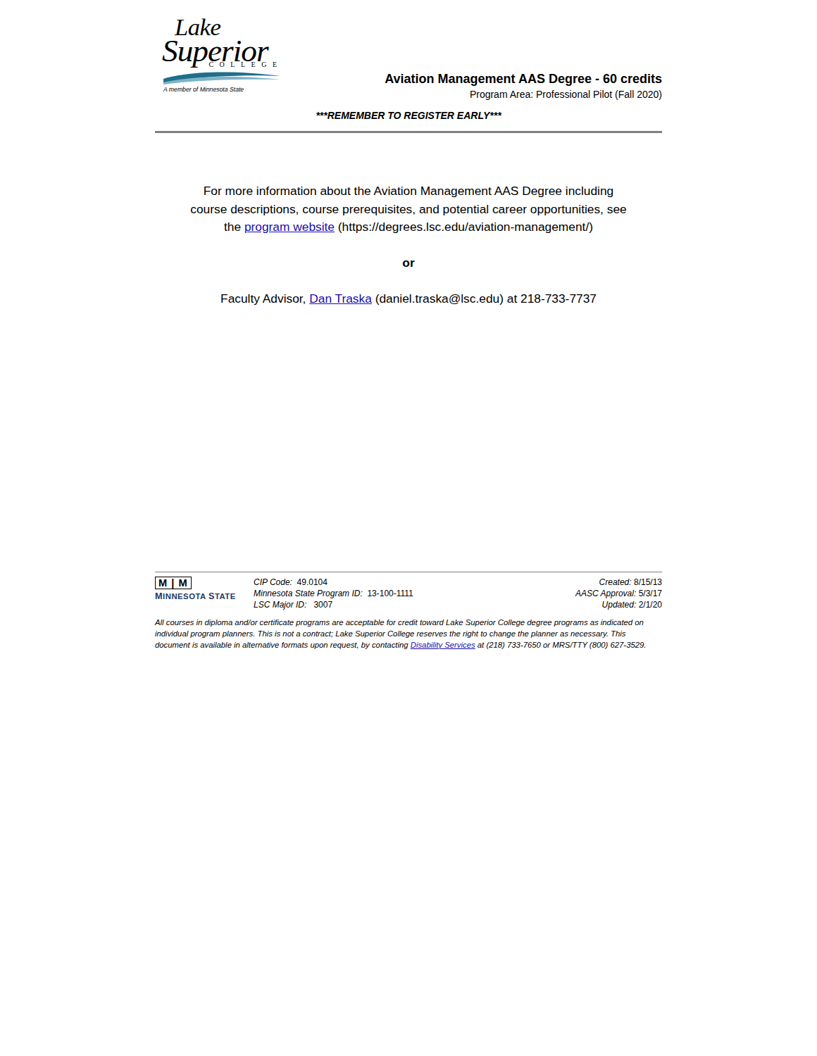Lake Superior C O L L E G E
A member of Minnesota State
Aviation Management AAS Degree - 60 credits
Program Area: Professional Pilot (Fall 2020)
***REMEMBER TO REGISTER EARLY***
For more information about the Aviation Management AAS Degree including course descriptions, course prerequisites, and potential career opportunities, see the program website (https://degrees.lsc.edu/aviation-management/)
or
Faculty Advisor, Dan Traska (daniel.traska@lsc.edu) at 218-733-7737
| M / M M INNESOTA S TATE | CIP Code: 49.0104 Minnesota State Program ID: 13-100-1111 LSC Major ID: 3007 | Created: 8/15/13 AASC Approval: 5/3/17 Updated: 2/1/20 |
All courses in diploma and/or certificate programs are acceptable for credit toward Lake Superior College degree programs as indicated on individual program planners. This is not a contract; Lake Superior College reserves the right to change the planner as necessary. This document is available in alternative formats upon request, by contacting Disability Services at (218) 733-7650 or MRS/TTY (800) 627-3529.